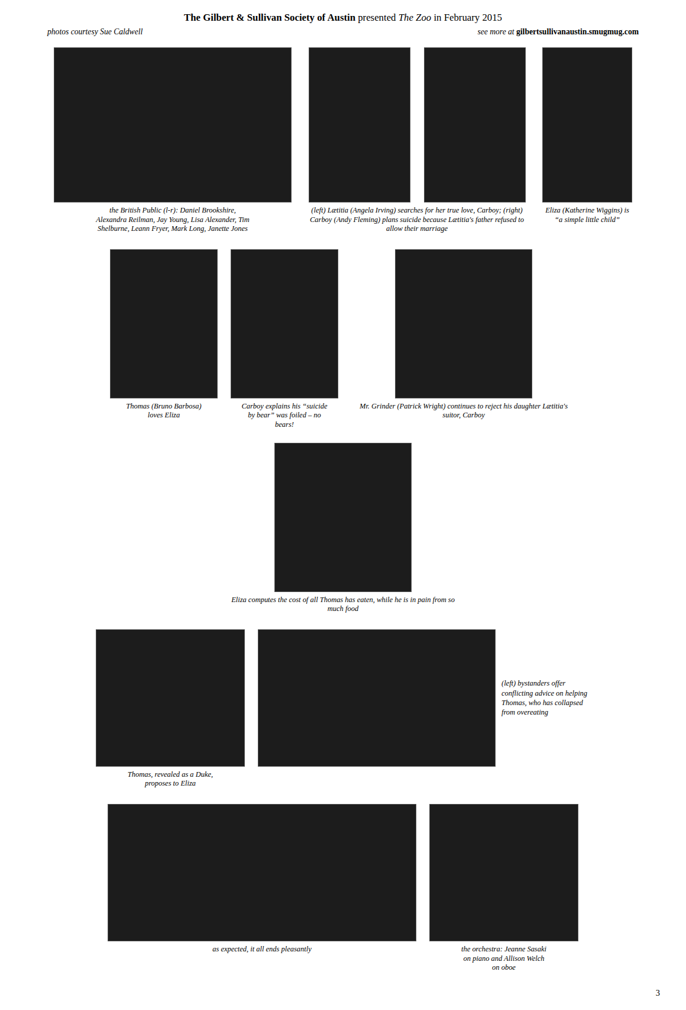The Gilbert & Sullivan Society of Austin presented The Zoo in February 2015
photos courtesy Sue Caldwell see more at gilbertsullivanaustin.smugmug.com
the British Public (l-r): Daniel Brookshire, Alexandra Reilman, Jay Young, Lisa Alexander, Tim Shelburne, Leann Fryer, Mark Long, Janette Jones
(left) Lætitia (Angela Irving) searches for her true love, Carboy; (right) Carboy (Andy Fleming) plans suicide because Lætitia's father refused to allow their marriage
Eliza (Katherine Wiggins) is “a simple little child”
Thomas (Bruno Barbosa) loves Eliza
Carboy explains his “suicide by bear” was foiled – no bears!
Mr. Grinder (Patrick Wright) continues to reject his daughter Lætitia's suitor, Carboy
Eliza computes the cost of all Thomas has eaten, while he is in pain from so much food
Thomas, revealed as a Duke, proposes to Eliza
(left) bystanders offer conflicting advice on helping Thomas, who has collapsed from overeating
as expected, it all ends pleasantly
the orchestra: Jeanne Sasaki on piano and Allison Welch on oboe
3